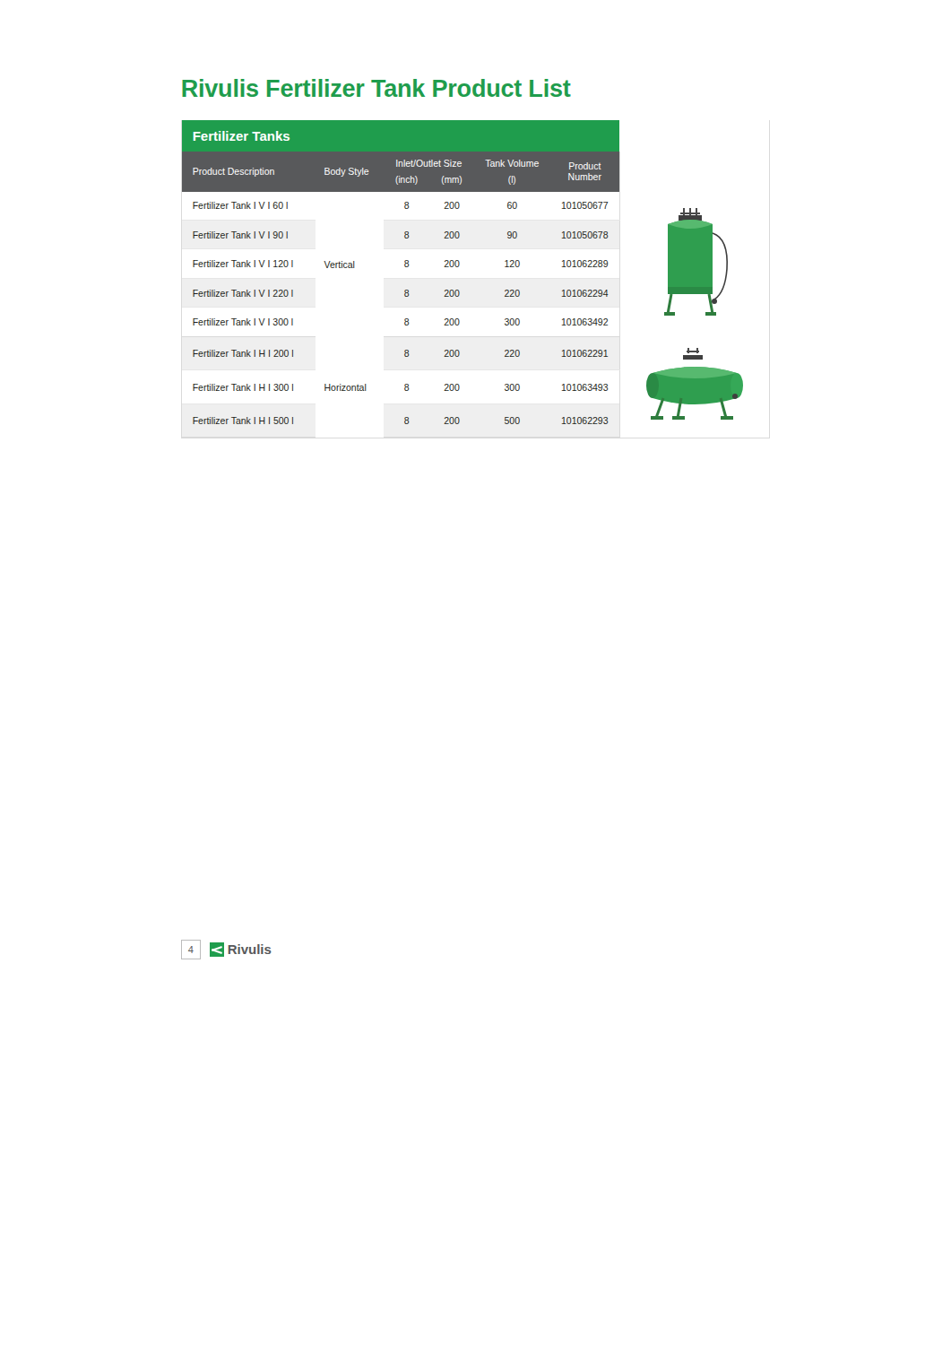Rivulis Fertilizer Tank Product List
Fertilizer Tanks
| Product Description | Body Style | Inlet/Outlet Size | Tank Volume | Product Number | |
| --- | --- | --- | --- | --- | --- |
| (inch) | (mm) | (l) |
| Fertilizer Tank I V I 60 l | Vertical | 8 | 200 | 60 | 101050677 | |
| Fertilizer Tank I V I 90 l | 8 | 200 | 90 | 101050678 |
| Fertilizer Tank I V I 120 l | 8 | 200 | 120 | 101062289 |
| Fertilizer Tank I V I 220 l | 8 | 200 | 220 | 101062294 |
| Fertilizer Tank I V I 300 l | 8 | 200 | 300 | 101063492 |
| Fertilizer Tank I H I 200 l | Horizontal | 8 | 200 | 220 | 101062291 | |
| Fertilizer Tank I H I 300 l | 8 | 200 | 300 | 101063493 |
| Fertilizer Tank I H I 500 l | 8 | 200 | 500 | 101062293 |
4
Rivulis